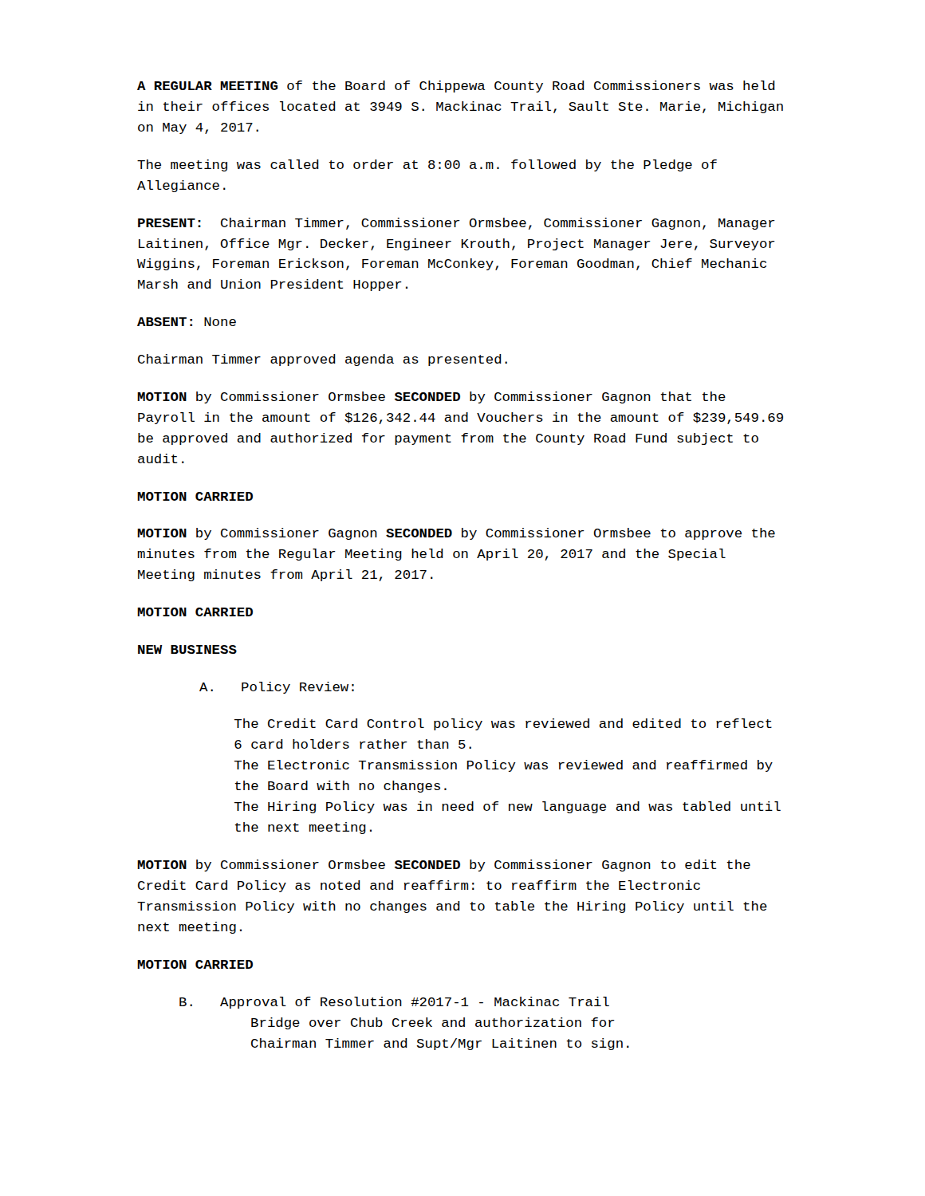A REGULAR MEETING of the Board of Chippewa County Road Commissioners was held in their offices located at 3949 S. Mackinac Trail, Sault Ste. Marie, Michigan on May 4, 2017.
The meeting was called to order at 8:00 a.m. followed by the Pledge of Allegiance.
PRESENT: Chairman Timmer, Commissioner Ormsbee, Commissioner Gagnon, Manager Laitinen, Office Mgr. Decker, Engineer Krouth, Project Manager Jere, Surveyor Wiggins, Foreman Erickson, Foreman McConkey, Foreman Goodman, Chief Mechanic Marsh and Union President Hopper.
ABSENT: None
Chairman Timmer approved agenda as presented.
MOTION by Commissioner Ormsbee SECONDED by Commissioner Gagnon that the Payroll in the amount of $126,342.44 and Vouchers in the amount of $239,549.69 be approved and authorized for payment from the County Road Fund subject to audit.
MOTION CARRIED
MOTION by Commissioner Gagnon SECONDED by Commissioner Ormsbee to approve the minutes from the Regular Meeting held on April 20, 2017 and the Special Meeting minutes from April 21, 2017.
MOTION CARRIED
NEW BUSINESS
A. Policy Review:
The Credit Card Control policy was reviewed and edited to reflect 6 card holders rather than 5.
The Electronic Transmission Policy was reviewed and reaffirmed by the Board with no changes.
The Hiring Policy was in need of new language and was tabled until the next meeting.
MOTION by Commissioner Ormsbee SECONDED by Commissioner Gagnon to edit the Credit Card Policy as noted and reaffirm: to reaffirm the Electronic Transmission Policy with no changes and to table the Hiring Policy until the next meeting.
MOTION CARRIED
B. Approval of Resolution #2017-1 - Mackinac Trail
Bridge over Chub Creek and authorization for
Chairman Timmer and Supt/Mgr Laitinen to sign.